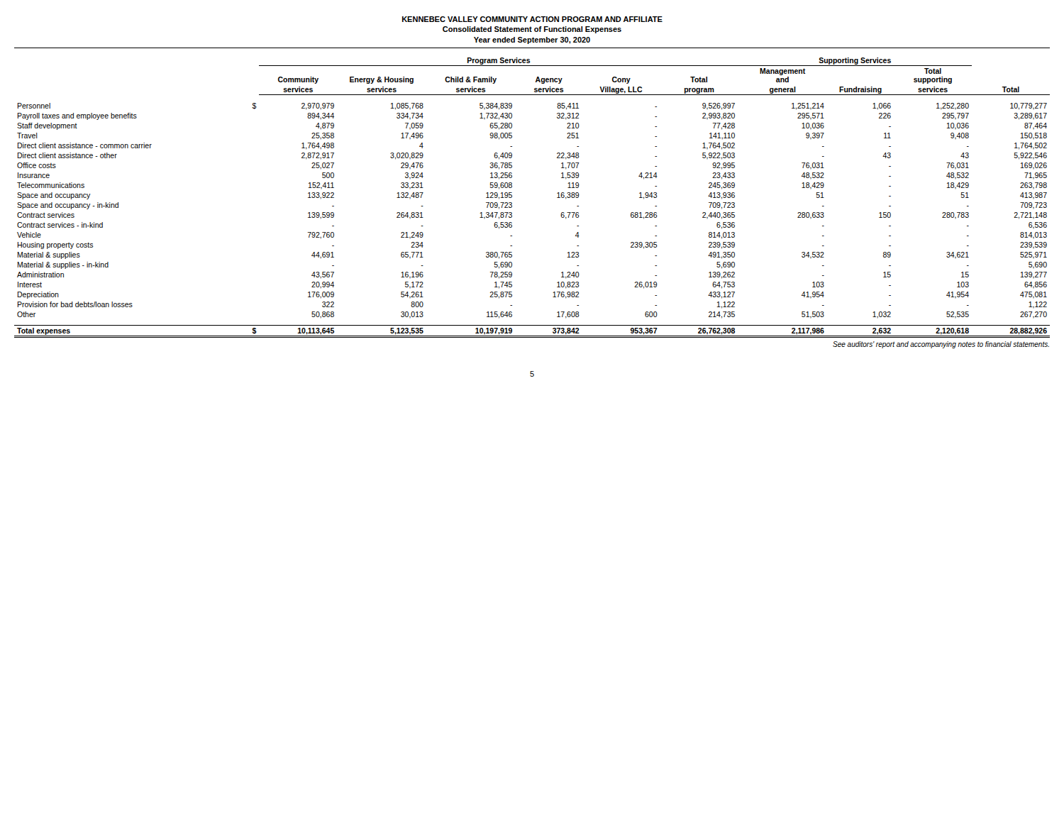KENNEBEC VALLEY COMMUNITY ACTION PROGRAM AND AFFILIATE Consolidated Statement of Functional Expenses Year ended September 30, 2020
| | | Program Services | Supporting Services | |
| --- | --- | --- | --- | --- |
| | | Community | Energy & Housing | Child & Family | Agency | Cony | Total | Management and | | Total supporting | |
| | | services | services | services | services | Village, LLC | program | general | Fundraising | services | Total |
| Personnel | $ | 2,970,979 | 1,085,768 | 5,384,839 | 85,411 | - | 9,526,997 | 1,251,214 | 1,066 | 1,252,280 | 10,779,277 |
| Payroll taxes and employee benefits | | 894,344 | 334,734 | 1,732,430 | 32,312 | - | 2,993,820 | 295,571 | 226 | 295,797 | 3,289,617 |
| Staff development | | 4,879 | 7,059 | 65,280 | 210 | - | 77,428 | 10,036 | - | 10,036 | 87,464 |
| Travel | | 25,358 | 17,496 | 98,005 | 251 | - | 141,110 | 9,397 | 11 | 9,408 | 150,518 |
| Direct client assistance - common carrier | | 1,764,498 | 4 | - | - | - | 1,764,502 | - | - | - | 1,764,502 |
| Direct client assistance - other | | 2,872,917 | 3,020,829 | 6,409 | 22,348 | - | 5,922,503 | - | 43 | 43 | 5,922,546 |
| Office costs | | 25,027 | 29,476 | 36,785 | 1,707 | - | 92,995 | 76,031 | - | 76,031 | 169,026 |
| Insurance | | 500 | 3,924 | 13,256 | 1,539 | 4,214 | 23,433 | 48,532 | - | 48,532 | 71,965 |
| Telecommunications | | 152,411 | 33,231 | 59,608 | 119 | - | 245,369 | 18,429 | - | 18,429 | 263,798 |
| Space and occupancy | | 133,922 | 132,487 | 129,195 | 16,389 | 1,943 | 413,936 | 51 | - | 51 | 413,987 |
| Space and occupancy - in-kind | | - | - | 709,723 | - | - | 709,723 | - | - | - | 709,723 |
| Contract services | | 139,599 | 264,831 | 1,347,873 | 6,776 | 681,286 | 2,440,365 | 280,633 | 150 | 280,783 | 2,721,148 |
| Contract services - in-kind | | - | - | 6,536 | - | - | 6,536 | - | - | - | 6,536 |
| Vehicle | | 792,760 | 21,249 | - | 4 | - | 814,013 | - | - | - | 814,013 |
| Housing property costs | | - | 234 | - | - | 239,305 | 239,539 | - | - | - | 239,539 |
| Material & supplies | | 44,691 | 65,771 | 380,765 | 123 | - | 491,350 | 34,532 | 89 | 34,621 | 525,971 |
| Material & supplies - in-kind | | - | - | 5,690 | - | - | 5,690 | - | - | - | 5,690 |
| Administration | | 43,567 | 16,196 | 78,259 | 1,240 | - | 139,262 | - | 15 | 15 | 139,277 |
| Interest | | 20,994 | 5,172 | 1,745 | 10,823 | 26,019 | 64,753 | 103 | - | 103 | 64,856 |
| Depreciation | | 176,009 | 54,261 | 25,875 | 176,982 | - | 433,127 | 41,954 | - | 41,954 | 475,081 |
| Provision for bad debts/loan losses | | 322 | 800 | - | - | - | 1,122 | - | - | - | 1,122 |
| Other | | 50,868 | 30,013 | 115,646 | 17,608 | 600 | 214,735 | 51,503 | 1,032 | 52,535 | 267,270 |
| Total expenses | $ | 10,113,645 | 5,123,535 | 10,197,919 | 373,842 | 953,367 | 26,762,308 | 2,117,986 | 2,632 | 2,120,618 | 28,882,926 |
See auditors' report and accompanying notes to financial statements.
5